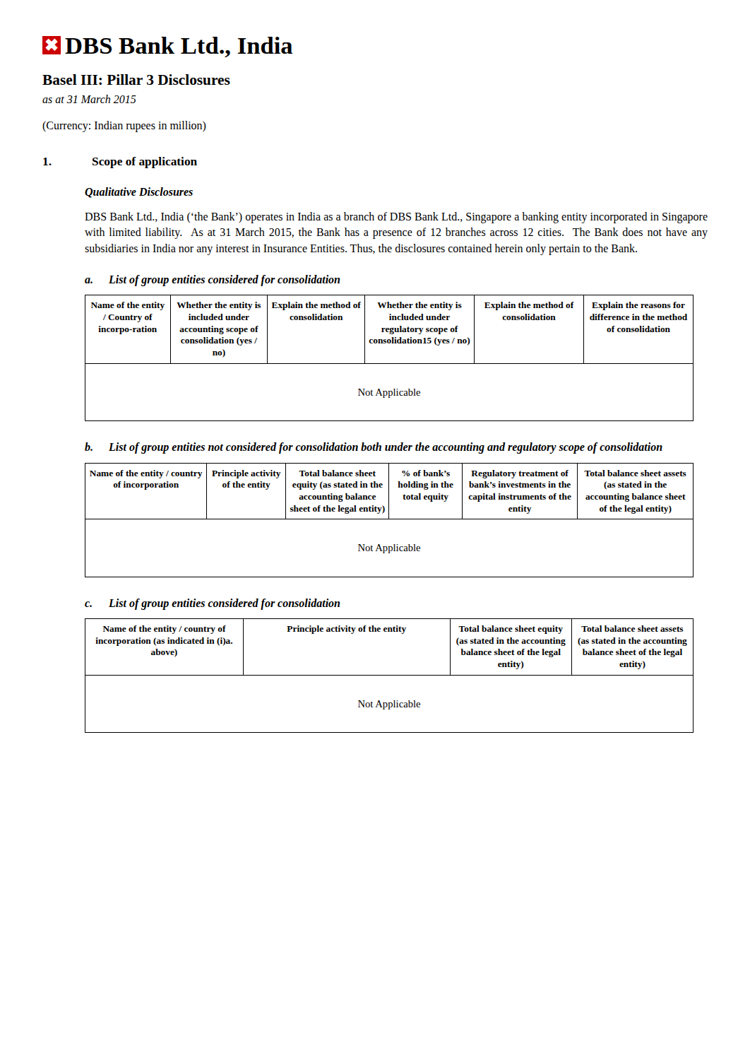✖DBS Bank Ltd., India
Basel III: Pillar 3 Disclosures
as at 31 March 2015
(Currency: Indian rupees in million)
1. Scope of application
Qualitative Disclosures
DBS Bank Ltd., India (‘the Bank’) operates in India as a branch of DBS Bank Ltd., Singapore a banking entity incorporated in Singapore with limited liability. As at 31 March 2015, the Bank has a presence of 12 branches across 12 cities. The Bank does not have any subsidiaries in India nor any interest in Insurance Entities. Thus, the disclosures contained herein only pertain to the Bank.
a. List of group entities considered for consolidation
| Name of the entity / Country of incorpo-ration | Whether the entity is included under accounting scope of consolidation (yes / no) | Explain the method of consolidation | Whether the entity is included under regulatory scope of consolidation15 (yes / no) | Explain the method of consolidation | Explain the reasons for difference in the method of consolidation |
| --- | --- | --- | --- | --- | --- |
| Not Applicable |
b. List of group entities not considered for consolidation both under the accounting and regulatory scope of consolidation
| Name of the entity / country of incorporation | Principle activity of the entity | Total balance sheet equity (as stated in the accounting balance sheet of the legal entity) | % of bank’s holding in the total equity | Regulatory treatment of bank’s investments in the capital instruments of the entity | Total balance sheet assets (as stated in the accounting balance sheet of the legal entity) |
| --- | --- | --- | --- | --- | --- |
| Not Applicable |
c. List of group entities considered for consolidation
| Name of the entity / country of incorporation (as indicated in (i)a. above) | Principle activity of the entity | Total balance sheet equity (as stated in the accounting balance sheet of the legal entity) | Total balance sheet assets (as stated in the accounting balance sheet of the legal entity) |
| --- | --- | --- | --- |
| Not Applicable |